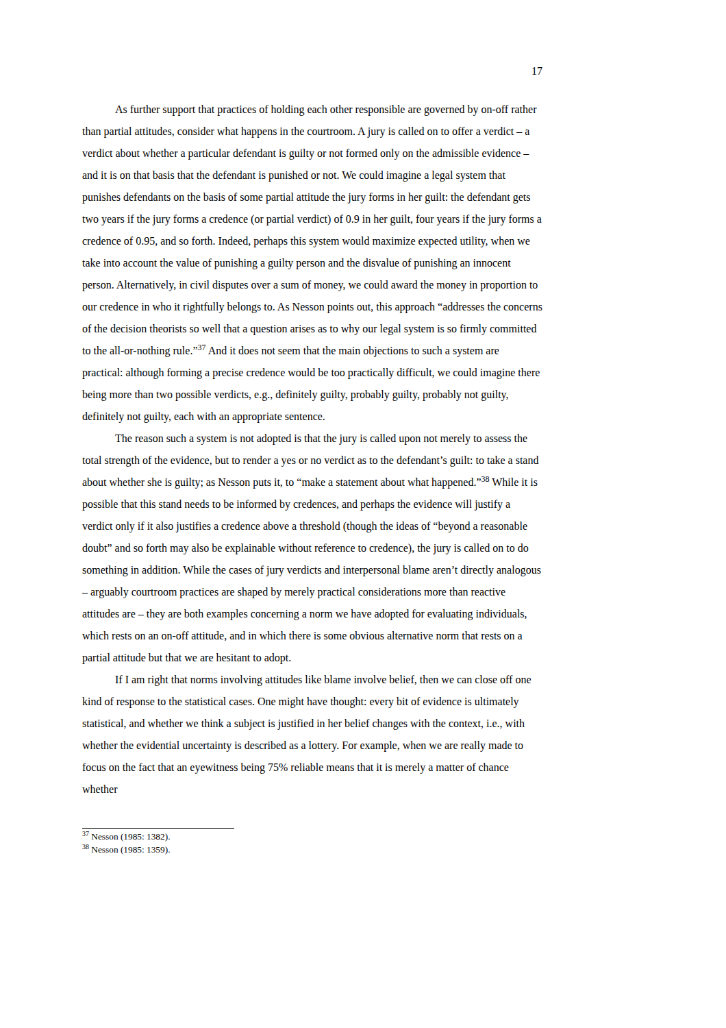17
As further support that practices of holding each other responsible are governed by on-off rather than partial attitudes, consider what happens in the courtroom. A jury is called on to offer a verdict – a verdict about whether a particular defendant is guilty or not formed only on the admissible evidence – and it is on that basis that the defendant is punished or not. We could imagine a legal system that punishes defendants on the basis of some partial attitude the jury forms in her guilt: the defendant gets two years if the jury forms a credence (or partial verdict) of 0.9 in her guilt, four years if the jury forms a credence of 0.95, and so forth. Indeed, perhaps this system would maximize expected utility, when we take into account the value of punishing a guilty person and the disvalue of punishing an innocent person. Alternatively, in civil disputes over a sum of money, we could award the money in proportion to our credence in who it rightfully belongs to. As Nesson points out, this approach “addresses the concerns of the decision theorists so well that a question arises as to why our legal system is so firmly committed to the all-or-nothing rule.”37 And it does not seem that the main objections to such a system are practical: although forming a precise credence would be too practically difficult, we could imagine there being more than two possible verdicts, e.g., definitely guilty, probably guilty, probably not guilty, definitely not guilty, each with an appropriate sentence.
The reason such a system is not adopted is that the jury is called upon not merely to assess the total strength of the evidence, but to render a yes or no verdict as to the defendant’s guilt: to take a stand about whether she is guilty; as Nesson puts it, to “make a statement about what happened.”38 While it is possible that this stand needs to be informed by credences, and perhaps the evidence will justify a verdict only if it also justifies a credence above a threshold (though the ideas of “beyond a reasonable doubt” and so forth may also be explainable without reference to credence), the jury is called on to do something in addition. While the cases of jury verdicts and interpersonal blame aren’t directly analogous – arguably courtroom practices are shaped by merely practical considerations more than reactive attitudes are – they are both examples concerning a norm we have adopted for evaluating individuals, which rests on an on-off attitude, and in which there is some obvious alternative norm that rests on a partial attitude but that we are hesitant to adopt.
If I am right that norms involving attitudes like blame involve belief, then we can close off one kind of response to the statistical cases. One might have thought: every bit of evidence is ultimately statistical, and whether we think a subject is justified in her belief changes with the context, i.e., with whether the evidential uncertainty is described as a lottery. For example, when we are really made to focus on the fact that an eyewitness being 75% reliable means that it is merely a matter of chance whether
37 Nesson (1985: 1382).
38 Nesson (1985: 1359).